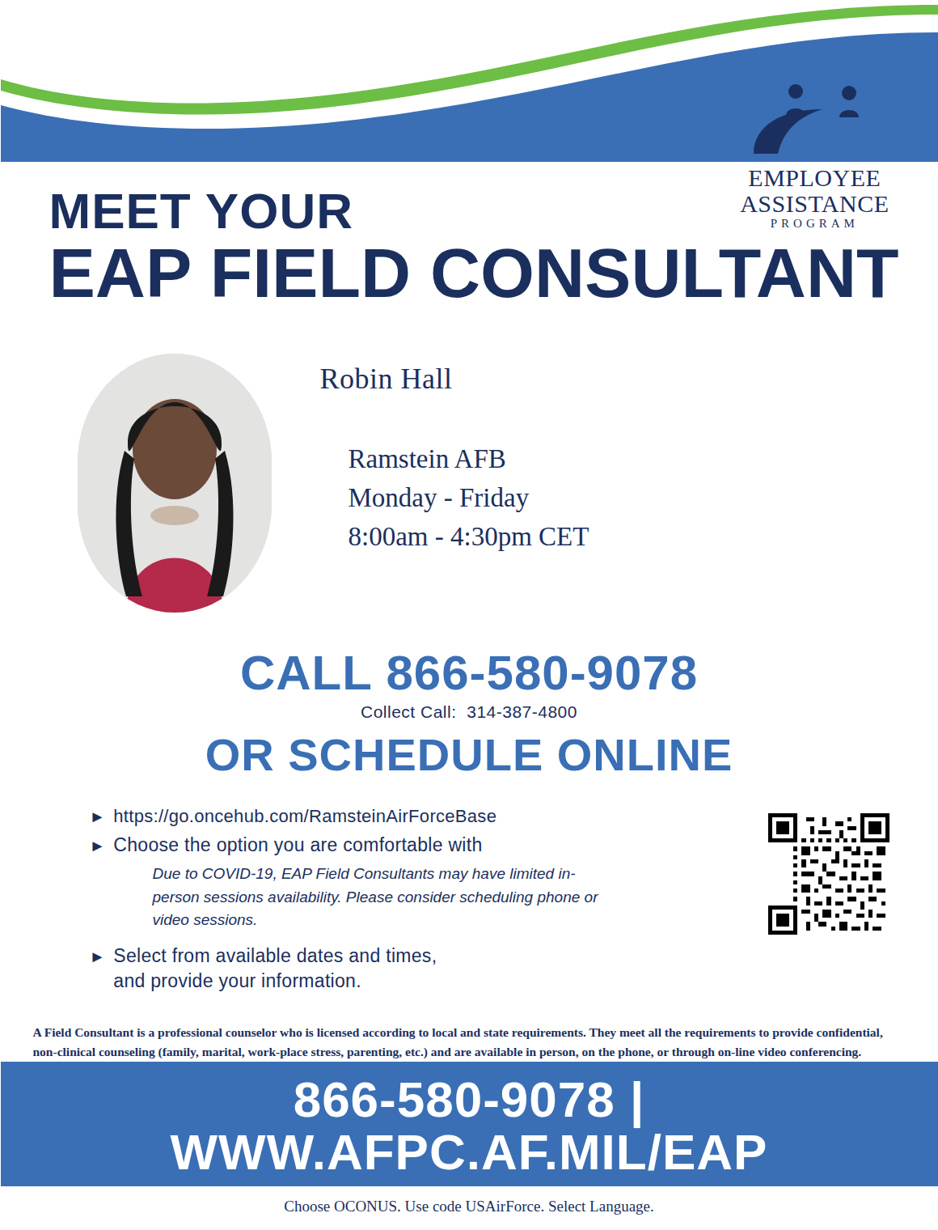EMPLOYEE
ASSISTANCE
PROGRAM
MEET YOUR
EAP FIELD CONSULTANT
Robin Hall
Ramstein AFB
Monday - Friday
8:00am - 4:30pm CET
CALL 866-580-9078
Collect Call: 314-387-4800
OR SCHEDULE ONLINE
► https://go.oncehub.com/RamsteinAirForceBase
► Choose the option you are comfortable with
Due to COVID-19, EAP Field Consultants may have limited in-person sessions availability. Please consider scheduling phone or video sessions.
► Select from available dates and times,
and provide your information.
A Field Consultant is a professional counselor who is licensed according to local and state requirements. They meet all the requirements to provide confidential, non-clinical counseling (family, marital, work-place stress, parenting, etc.) and are available in person, on the phone, or through on-line video conferencing.
866-580-9078 | WWW.AFPC.AF.MIL/EAP
Choose OCONUS. Use code USAirForce. Select Language.